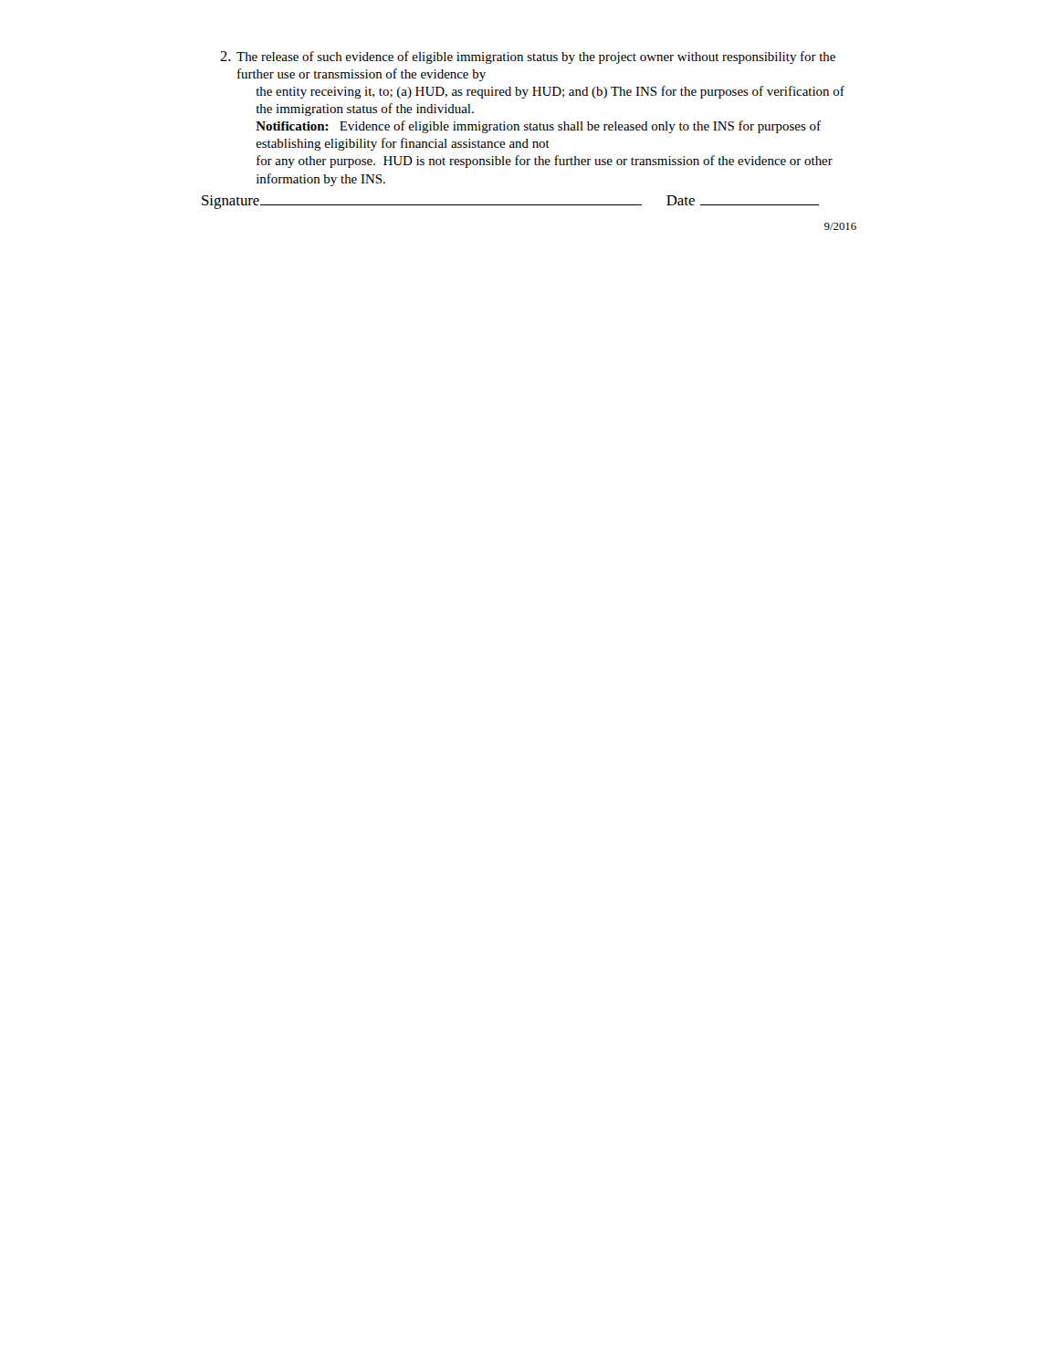2.
The release of such evidence of eligible immigration status by the project owner without responsibility for the further use or transmission of the evidence by
the entity receiving it, to; (a) HUD, as required by HUD; and (b) The INS for the purposes of verification of the immigration status of the individual.
Notification: Evidence of eligible immigration status shall be released only to the INS for purposes of establishing eligibility for financial assistance and not
for any other purpose. HUD is not responsible for the further use or transmission of the evidence or other information by the INS.
Signature Date
9/2016